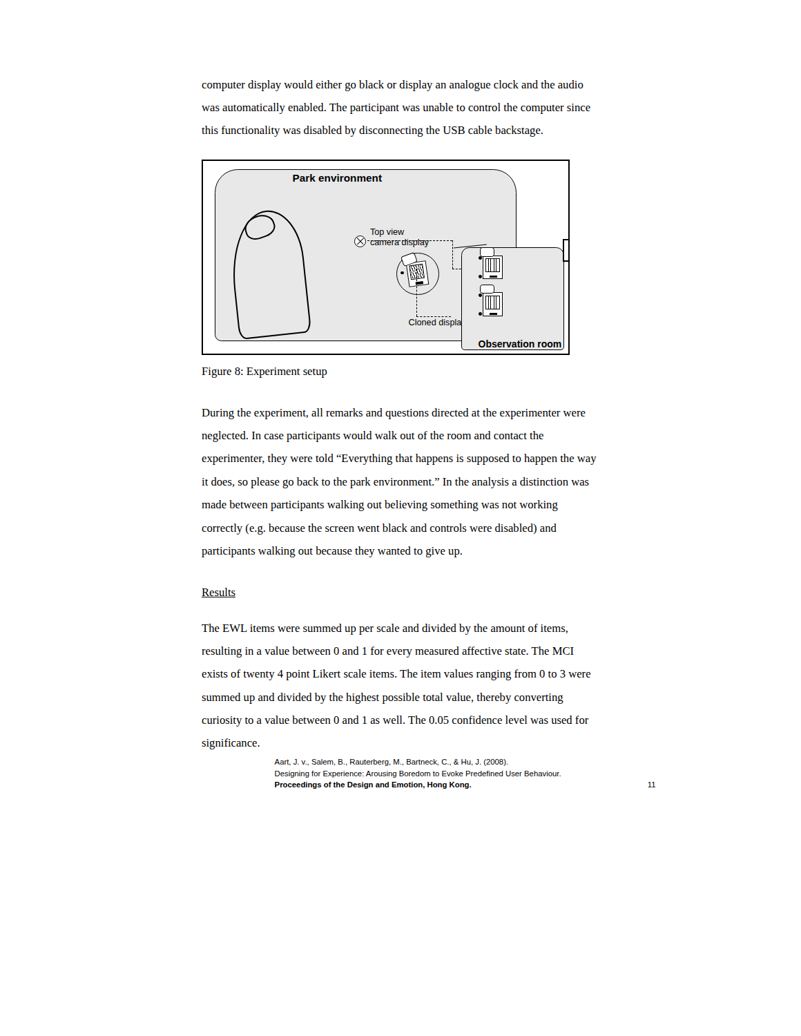computer display would either go black or display an analogue clock and the audio was automatically enabled. The participant was unable to control the computer since this functionality was disabled by disconnecting the USB cable backstage.
Park environment
Top view
camera display
Cloned display
Observation room
Figure 8: Experiment setup
During the experiment, all remarks and questions directed at the experimenter were neglected. In case participants would walk out of the room and contact the experimenter, they were told “Everything that happens is supposed to happen the way it does, so please go back to the park environment.” In the analysis a distinction was made between participants walking out believing something was not working correctly (e.g. because the screen went black and controls were disabled) and participants walking out because they wanted to give up.
Results
The EWL items were summed up per scale and divided by the amount of items, resulting in a value between 0 and 1 for every measured affective state. The MCI exists of twenty 4 point Likert scale items. The item values ranging from 0 to 3 were summed up and divided by the highest possible total value, thereby converting curiosity to a value between 0 and 1 as well. The 0.05 confidence level was used for significance.
Aart, J. v., Salem, B., Rauterberg, M., Bartneck, C., & Hu, J. (2008).
Designing for Experience: Arousing Boredom to Evoke Predefined User Behaviour.
Proceedings of the Design and Emotion, Hong Kong. 11